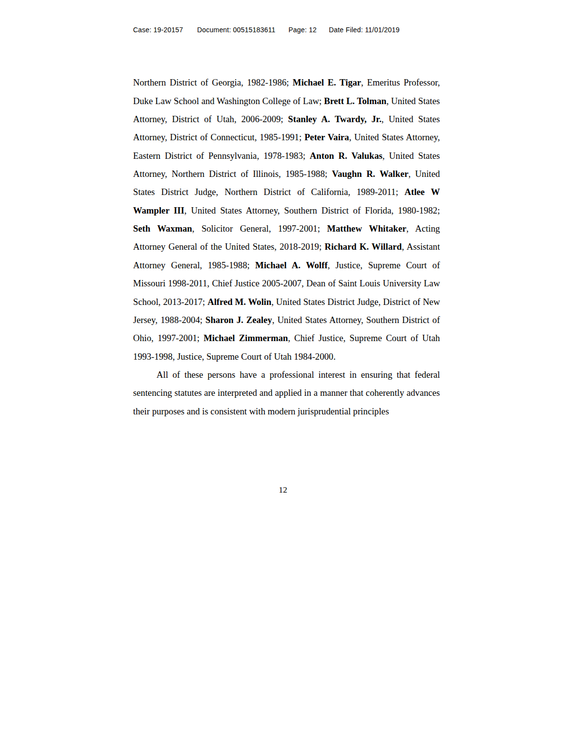Case: 19-20157 Document: 00515183611 Page: 12 Date Filed: 11/01/2019
Northern District of Georgia, 1982-1986; Michael E. Tigar, Emeritus Professor, Duke Law School and Washington College of Law; Brett L. Tolman, United States Attorney, District of Utah, 2006-2009; Stanley A. Twardy, Jr., United States Attorney, District of Connecticut, 1985-1991; Peter Vaira, United States Attorney, Eastern District of Pennsylvania, 1978-1983; Anton R. Valukas, United States Attorney, Northern District of Illinois, 1985-1988; Vaughn R. Walker, United States District Judge, Northern District of California, 1989-2011; Atlee W Wampler III, United States Attorney, Southern District of Florida, 1980-1982; Seth Waxman, Solicitor General, 1997-2001; Matthew Whitaker, Acting Attorney General of the United States, 2018-2019; Richard K. Willard, Assistant Attorney General, 1985-1988; Michael A. Wolff, Justice, Supreme Court of Missouri 1998-2011, Chief Justice 2005-2007, Dean of Saint Louis University Law School, 2013-2017; Alfred M. Wolin, United States District Judge, District of New Jersey, 1988-2004; Sharon J. Zealey, United States Attorney, Southern District of Ohio, 1997-2001; Michael Zimmerman, Chief Justice, Supreme Court of Utah 1993-1998, Justice, Supreme Court of Utah 1984-2000.
All of these persons have a professional interest in ensuring that federal sentencing statutes are interpreted and applied in a manner that coherently advances their purposes and is consistent with modern jurisprudential principles
12